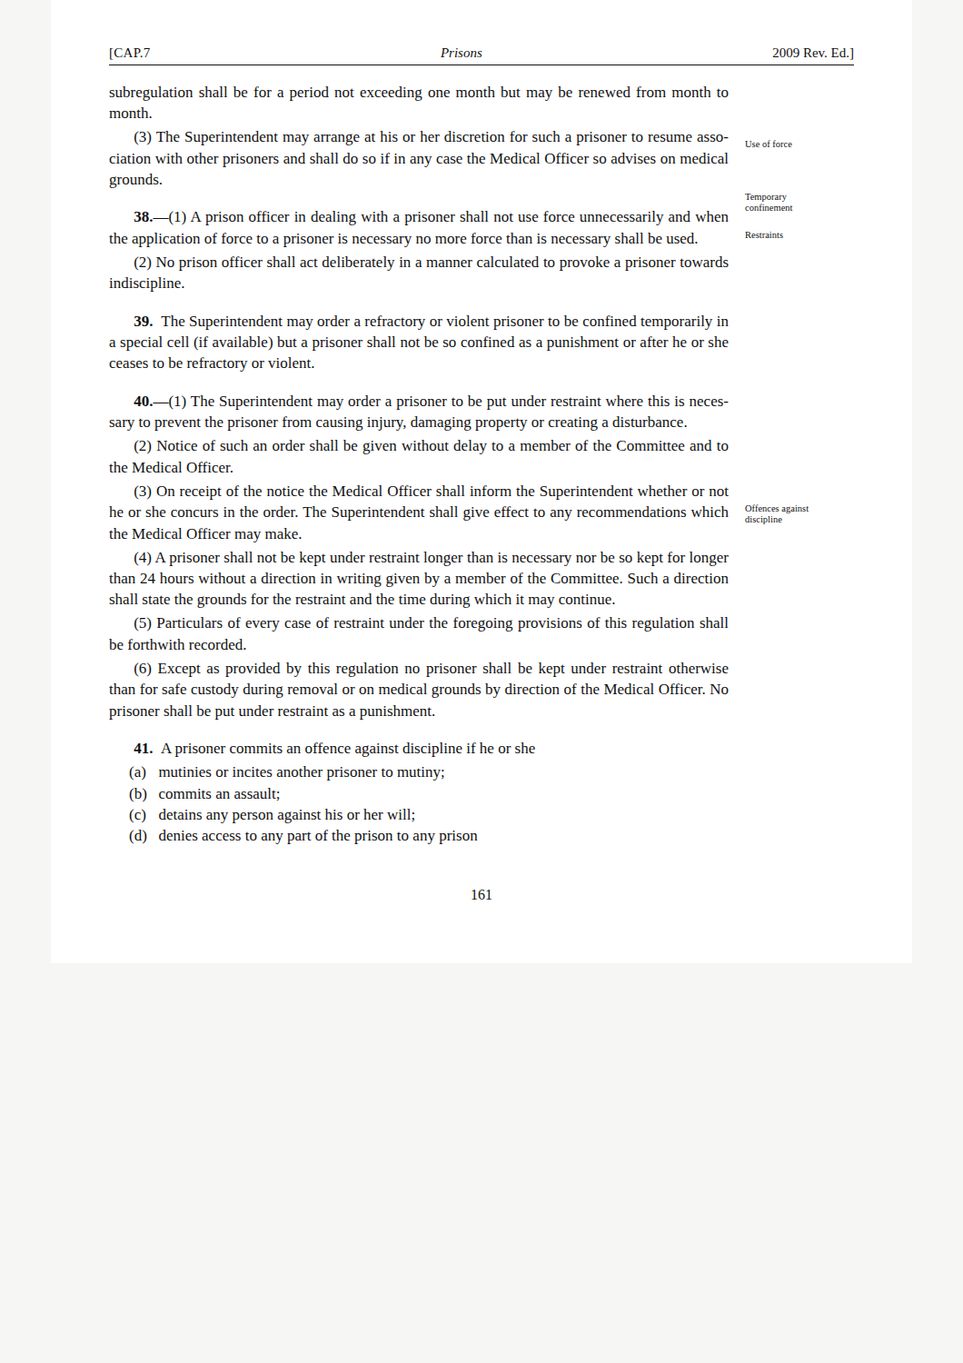[CAP.7 Prisons 2009 Rev. Ed.]
subregulation shall be for a period not exceeding one month but may be renewed from month to month.
(3) The Superintendent may arrange at his or her discretion for such a prisoner to resume association with other prisoners and shall do so if in any case the Medical Officer so advises on medical grounds.
38.—(1) A prison officer in dealing with a prisoner shall not use force unnecessarily and when the application of force to a prisoner is necessary no more force than is necessary shall be used.
(2) No prison officer shall act deliberately in a manner calculated to provoke a prisoner towards indiscipline.
39. The Superintendent may order a refractory or violent prisoner to be confined temporarily in a special cell (if available) but a prisoner shall not be so confined as a punishment or after he or she ceases to be refractory or violent.
40.—(1) The Superintendent may order a prisoner to be put under restraint where this is necessary to prevent the prisoner from causing injury, damaging property or creating a disturbance.
(2) Notice of such an order shall be given without delay to a member of the Committee and to the Medical Officer.
(3) On receipt of the notice the Medical Officer shall inform the Superintendent whether or not he or she concurs in the order. The Superintendent shall give effect to any recommendations which the Medical Officer may make.
(4) A prisoner shall not be kept under restraint longer than is necessary nor be so kept for longer than 24 hours without a direction in writing given by a member of the Committee. Such a direction shall state the grounds for the restraint and the time during which it may continue.
(5) Particulars of every case of restraint under the foregoing provisions of this regulation shall be forthwith recorded.
(6) Except as provided by this regulation no prisoner shall be kept under restraint otherwise than for safe custody during removal or on medical grounds by direction of the Medical Officer. No prisoner shall be put under restraint as a punishment.
41. A prisoner commits an offence against discipline if he or she
(a) mutinies or incites another prisoner to mutiny;
(b) commits an assault;
(c) detains any person against his or her will;
(d) denies access to any part of the prison to any prison
Use of force
Temporary
confinement
Restraints
Offences against
discipline
161